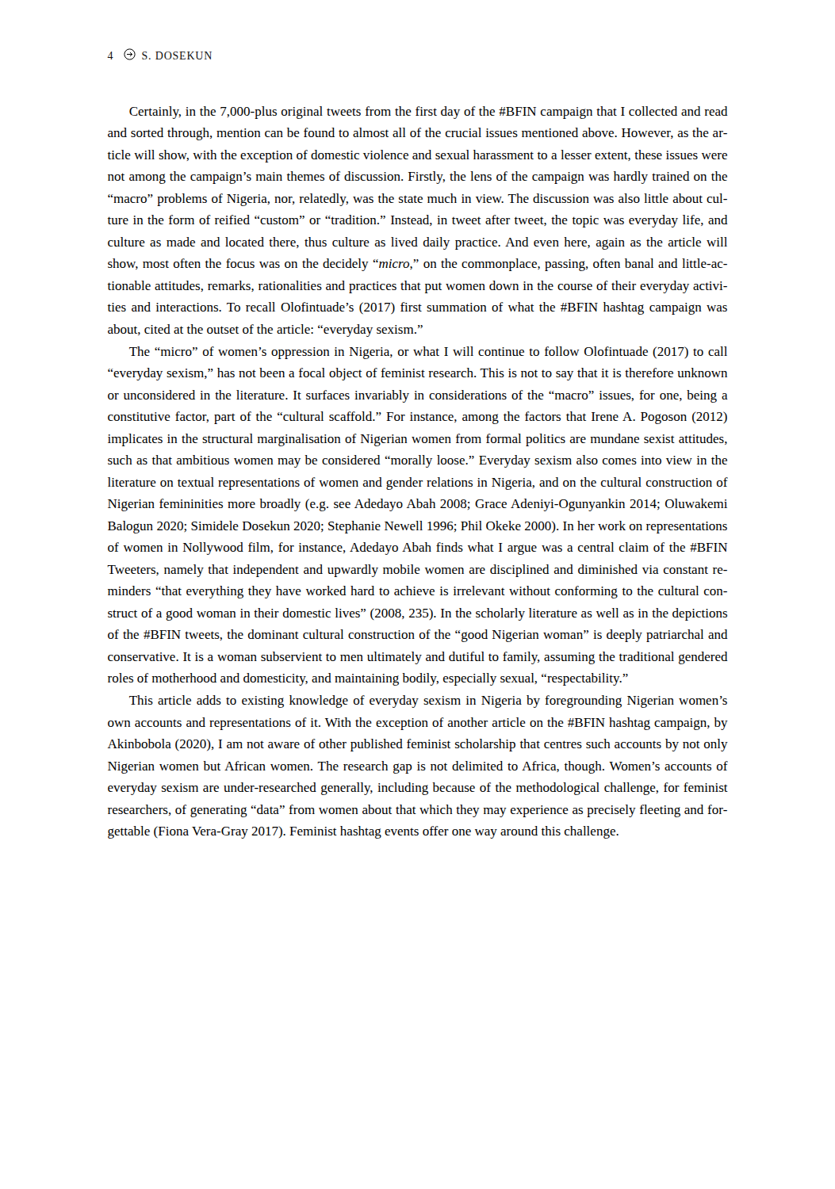4 S. DOSEKUN
Certainly, in the 7,000-plus original tweets from the first day of the #BFIN campaign that I collected and read and sorted through, mention can be found to almost all of the crucial issues mentioned above. However, as the article will show, with the exception of domestic violence and sexual harassment to a lesser extent, these issues were not among the campaign’s main themes of discussion. Firstly, the lens of the campaign was hardly trained on the “macro” problems of Nigeria, nor, relatedly, was the state much in view. The discussion was also little about culture in the form of reified “custom” or “tradition.” Instead, in tweet after tweet, the topic was everyday life, and culture as made and located there, thus culture as lived daily practice. And even here, again as the article will show, most often the focus was on the decidely “micro,” on the commonplace, passing, often banal and little-actionable attitudes, remarks, rationalities and practices that put women down in the course of their everyday activities and interactions. To recall Olofintuade’s (2017) first summation of what the #BFIN hashtag campaign was about, cited at the outset of the article: “everyday sexism.”
The “micro” of women’s oppression in Nigeria, or what I will continue to follow Olofintuade (2017) to call “everyday sexism,” has not been a focal object of feminist research. This is not to say that it is therefore unknown or unconsidered in the literature. It surfaces invariably in considerations of the “macro” issues, for one, being a constitutive factor, part of the “cultural scaffold.” For instance, among the factors that Irene A. Pogoson (2012) implicates in the structural marginalisation of Nigerian women from formal politics are mundane sexist attitudes, such as that ambitious women may be considered “morally loose.” Everyday sexism also comes into view in the literature on textual representations of women and gender relations in Nigeria, and on the cultural construction of Nigerian femininities more broadly (e.g. see Adedayo Abah 2008; Grace Adeniyi-Ogunyankin 2014; Oluwakemi Balogun 2020; Simidele Dosekun 2020; Stephanie Newell 1996; Phil Okeke 2000). In her work on representations of women in Nollywood film, for instance, Adedayo Abah finds what I argue was a central claim of the #BFIN Tweeters, namely that independent and upwardly mobile women are disciplined and diminished via constant reminders “that everything they have worked hard to achieve is irrelevant without conforming to the cultural construct of a good woman in their domestic lives” (2008, 235). In the scholarly literature as well as in the depictions of the #BFIN tweets, the dominant cultural construction of the “good Nigerian woman” is deeply patriarchal and conservative. It is a woman subservient to men ultimately and dutiful to family, assuming the traditional gendered roles of motherhood and domesticity, and maintaining bodily, especially sexual, “respectability.”
This article adds to existing knowledge of everyday sexism in Nigeria by foregrounding Nigerian women’s own accounts and representations of it. With the exception of another article on the #BFIN hashtag campaign, by Akinbobola (2020), I am not aware of other published feminist scholarship that centres such accounts by not only Nigerian women but African women. The research gap is not delimited to Africa, though. Women’s accounts of everyday sexism are under-researched generally, including because of the methodological challenge, for feminist researchers, of generating “data” from women about that which they may experience as precisely fleeting and forgettable (Fiona Vera-Gray 2017). Feminist hashtag events offer one way around this challenge.